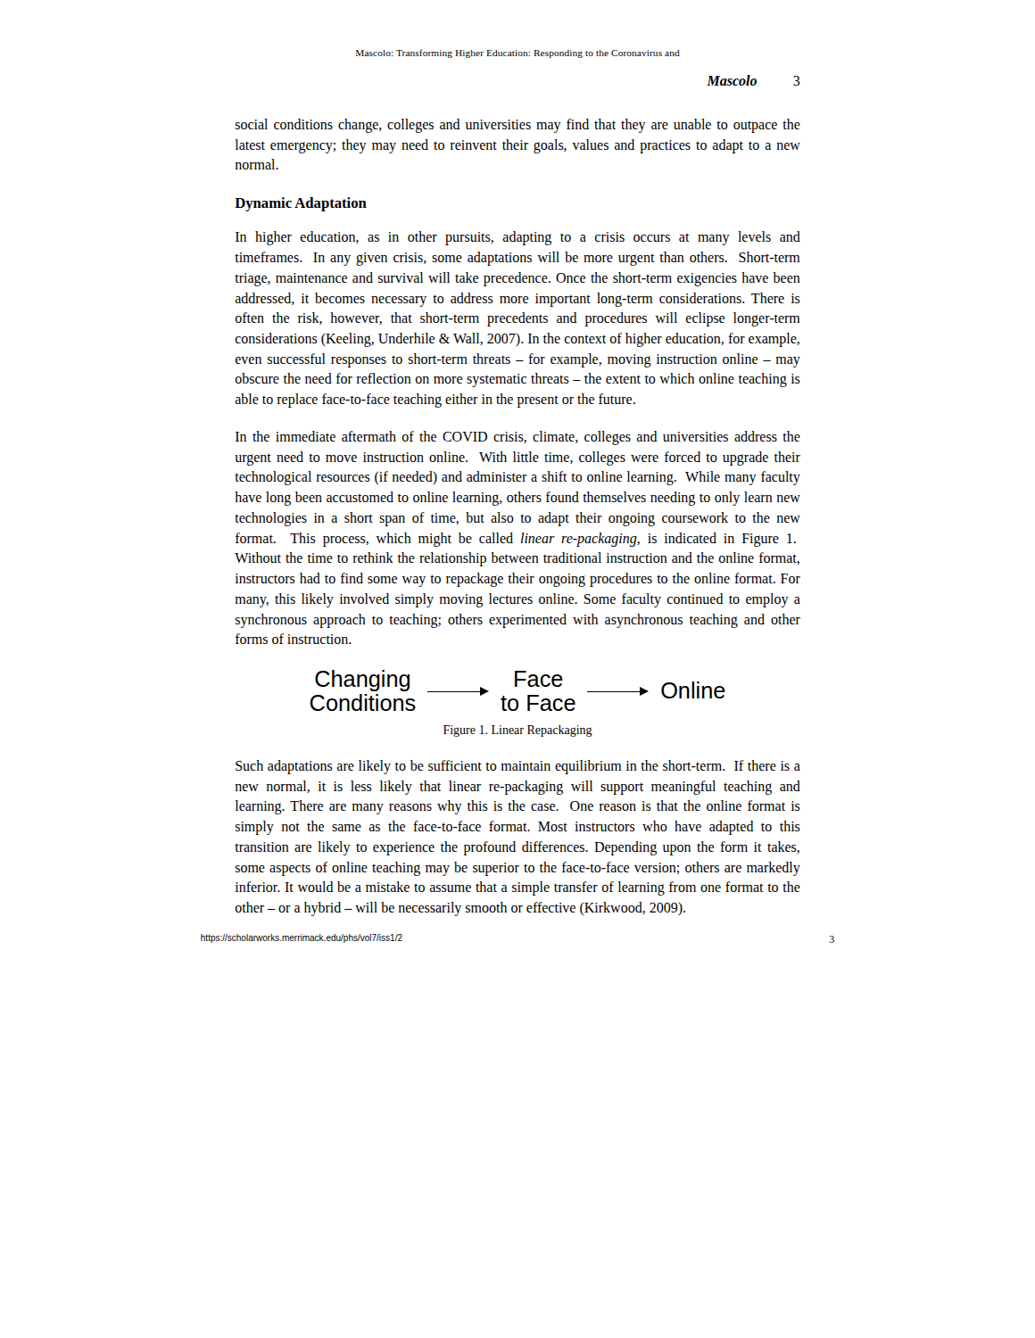Mascolo: Transforming Higher Education: Responding to the Coronavirus and
Mascolo3
social conditions change, colleges and universities may find that they are unable to outpace the latest emergency; they may need to reinvent their goals, values and practices to adapt to a new normal.
Dynamic Adaptation
In higher education, as in other pursuits, adapting to a crisis occurs at many levels and timeframes. In any given crisis, some adaptations will be more urgent than others. Short-term triage, maintenance and survival will take precedence. Once the short-term exigencies have been addressed, it becomes necessary to address more important long-term considerations. There is often the risk, however, that short-term precedents and procedures will eclipse longer-term considerations (Keeling, Underhile & Wall, 2007). In the context of higher education, for example, even successful responses to short-term threats – for example, moving instruction online – may obscure the need for reflection on more systematic threats – the extent to which online teaching is able to replace face-to-face teaching either in the present or the future.
In the immediate aftermath of the COVID crisis, climate, colleges and universities address the urgent need to move instruction online. With little time, colleges were forced to upgrade their technological resources (if needed) and administer a shift to online learning. While many faculty have long been accustomed to online learning, others found themselves needing to only learn new technologies in a short span of time, but also to adapt their ongoing coursework to the new format. This process, which might be called linear re-packaging, is indicated in Figure 1. Without the time to rethink the relationship between traditional instruction and the online format, instructors had to find some way to repackage their ongoing procedures to the online format. For many, this likely involved simply moving lectures online. Some faculty continued to employ a synchronous approach to teaching; others experimented with asynchronous teaching and other forms of instruction.
Changing
Conditions Face
to Face Online
Figure 1. Linear Repackaging
Such adaptations are likely to be sufficient to maintain equilibrium in the short-term. If there is a new normal, it is less likely that linear re-packaging will support meaningful teaching and learning. There are many reasons why this is the case. One reason is that the online format is simply not the same as the face-to-face format. Most instructors who have adapted to this transition are likely to experience the profound differences. Depending upon the form it takes, some aspects of online teaching may be superior to the face-to-face version; others are markedly inferior. It would be a mistake to assume that a simple transfer of learning from one format to the other – or a hybrid – will be necessarily smooth or effective (Kirkwood, 2009).
https://scholarworks.merrimack.edu/phs/vol7/iss1/2 3